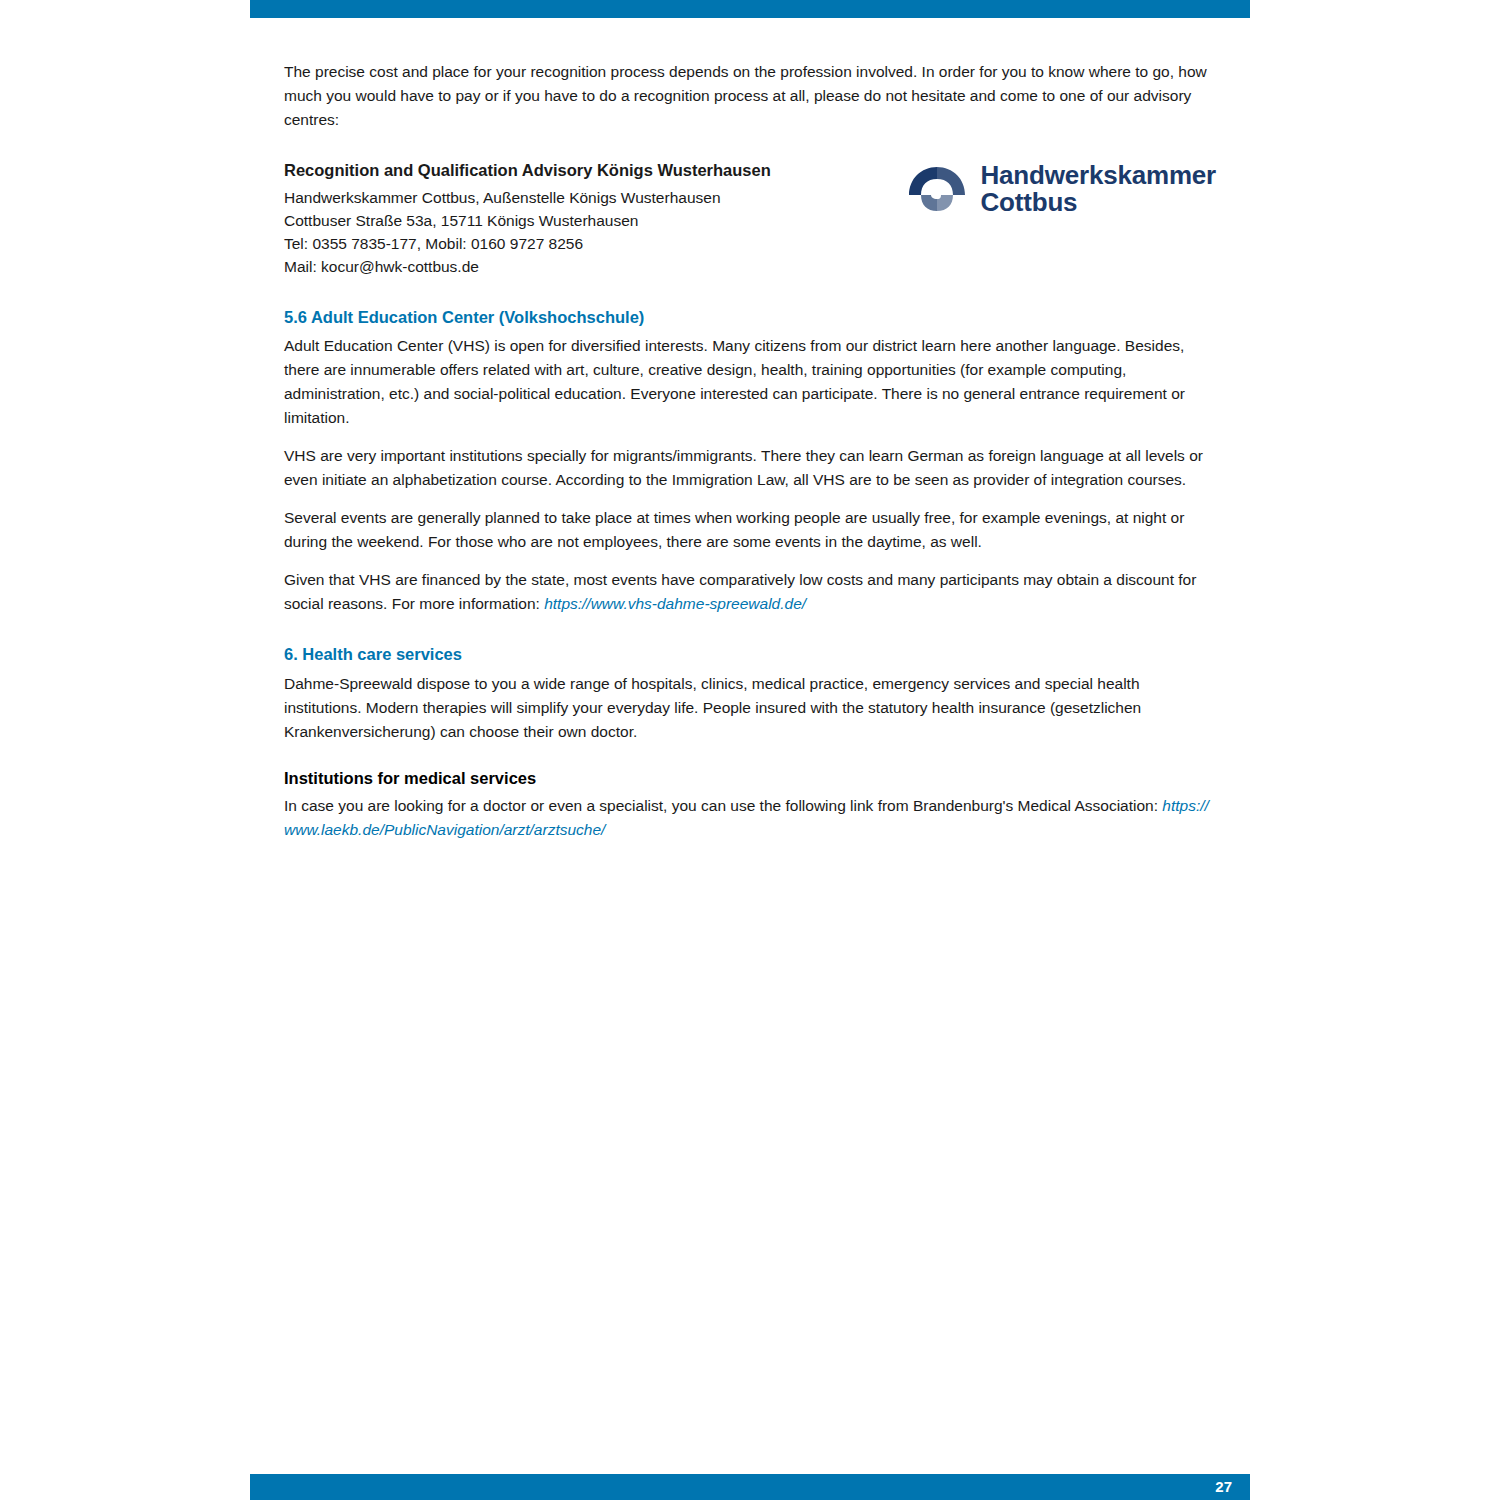The precise cost and place for your recognition process depends on the profession involved. In order for you to know where to go, how much you would have to pay or if you have to do a recognition process at all, please do not hesitate and come to one of our advisory centres:
Recognition and Qualification Advisory Königs Wusterhausen
Handwerkskammer Cottbus, Außenstelle Königs Wusterhausen
Cottbuser Straße 53a, 15711 Königs Wusterhausen
Tel: 0355 7835-177, Mobil: 0160 9727 8256
Mail: kocur@hwk-cottbus.de
Handwerkskammer Cottbus
5.6 Adult Education Center (Volkshochschule)
Adult Education Center (VHS) is open for diversified interests. Many citizens from our district learn here another language. Besides, there are innumerable offers related with art, culture, creative design, health, training opportunities (for example computing, administration, etc.) and social-political education. Everyone interested can participate. There is no general entrance requirement or limitation.
VHS are very important institutions specially for migrants/immigrants. There they can learn German as foreign language at all levels or even initiate an alphabetization course. According to the Immigration Law, all VHS are to be seen as provider of integration courses.
Several events are generally planned to take place at times when working people are usually free, for example evenings, at night or during the weekend. For those who are not employees, there are some events in the daytime, as well.
Given that VHS are financed by the state, most events have comparatively low costs and many participants may obtain a discount for social reasons. For more information: https://www.vhs-dahme-spreewald.de/
6. Health care services
Dahme-Spreewald dispose to you a wide range of hospitals, clinics, medical practice, emergency services and special health institutions. Modern therapies will simplify your everyday life. People insured with the statutory health insurance (gesetzlichen Krankenversicherung) can choose their own doctor.
Institutions for medical services
In case you are looking for a doctor or even a specialist, you can use the following link from Brandenburg's Medical Association: https://www.laekb.de/PublicNavigation/arzt/arztsuche/
27